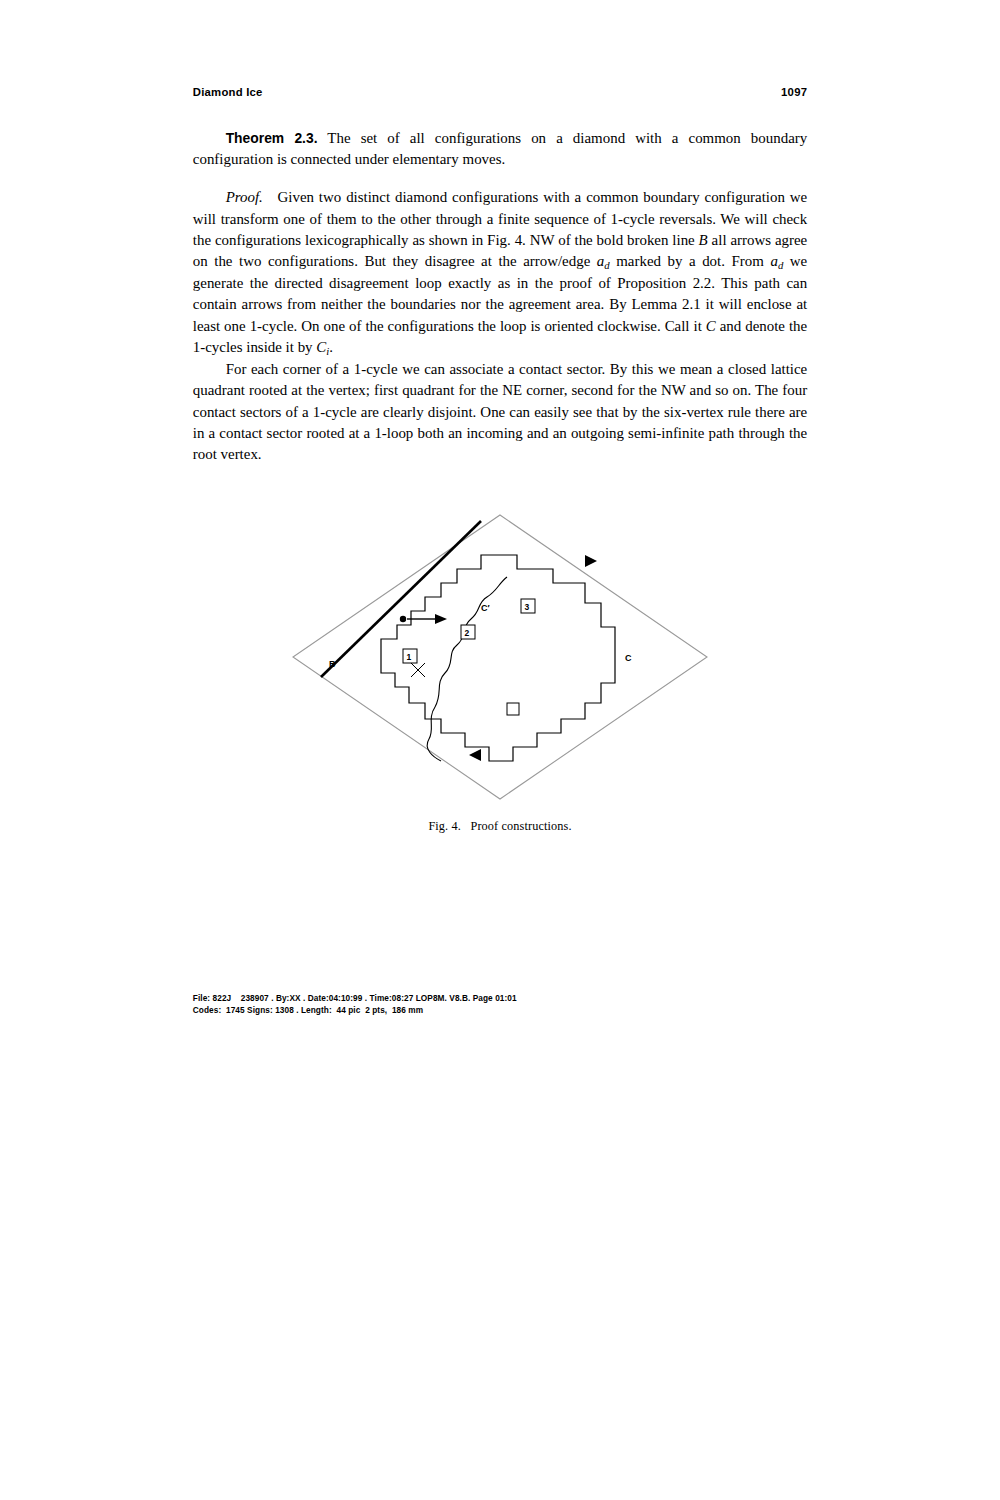Diamond Ice 1097
Theorem 2.3. The set of all configurations on a diamond with a common boundary configuration is connected under elementary moves.
Proof. Given two distinct diamond configurations with a common boundary configuration we will transform one of them to the other through a finite sequence of 1-cycle reversals. We will check the configurations lexicographically as shown in Fig. 4. NW of the bold broken line B all arrows agree on the two configurations. But they disagree at the arrow/edge ad marked by a dot. From ad we generate the directed disagreement loop exactly as in the proof of Proposition 2.2. This path can contain arrows from neither the boundaries nor the agreement area. By Lemma 2.1 it will enclose at least one 1-cycle. On one of the configurations the loop is oriented clockwise. Call it C and denote the 1-cycles inside it by Ci.
For each corner of a 1-cycle we can associate a contact sector. By this we mean a closed lattice quadrant rooted at the vertex; first quadrant for the NE corner, second for the NW and so on. The four contact sectors of a 1-cycle are clearly disjoint. One can easily see that by the six-vertex rule there are in a contact sector rooted at a 1-loop both an incoming and an outgoing semi-infinite path through the root vertex.
B C C′ 1 2 3
Fig. 4. Proof constructions.
File: 822J 238907 . By:XX . Date:04:10:99 . Time:08:27 LOP8M. V8.B. Page 01:01
Codes: 1745 Signs: 1308 . Length: 44 pic 2 pts, 186 mm